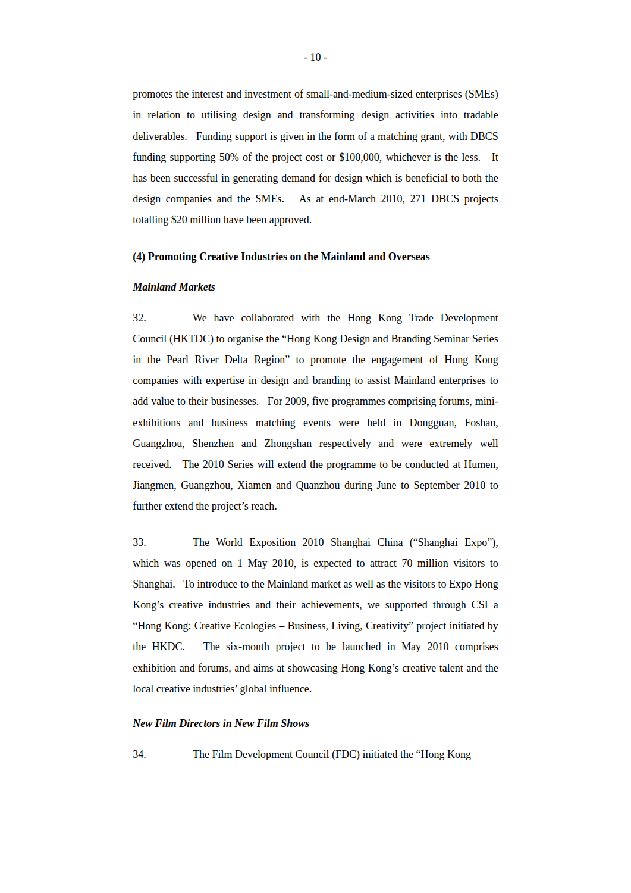- 10 -
promotes the interest and investment of small-and-medium-sized enterprises (SMEs) in relation to utilising design and transforming design activities into tradable deliverables. Funding support is given in the form of a matching grant, with DBCS funding supporting 50% of the project cost or $100,000, whichever is the less. It has been successful in generating demand for design which is beneficial to both the design companies and the SMEs. As at end-March 2010, 271 DBCS projects totalling $20 million have been approved.
(4) Promoting Creative Industries on the Mainland and Overseas
Mainland Markets
32. We have collaborated with the Hong Kong Trade Development Council (HKTDC) to organise the “Hong Kong Design and Branding Seminar Series in the Pearl River Delta Region” to promote the engagement of Hong Kong companies with expertise in design and branding to assist Mainland enterprises to add value to their businesses. For 2009, five programmes comprising forums, mini-exhibitions and business matching events were held in Dongguan, Foshan, Guangzhou, Shenzhen and Zhongshan respectively and were extremely well received. The 2010 Series will extend the programme to be conducted at Humen, Jiangmen, Guangzhou, Xiamen and Quanzhou during June to September 2010 to further extend the project’s reach.
33. The World Exposition 2010 Shanghai China (“Shanghai Expo”), which was opened on 1 May 2010, is expected to attract 70 million visitors to Shanghai. To introduce to the Mainland market as well as the visitors to Expo Hong Kong’s creative industries and their achievements, we supported through CSI a “Hong Kong: Creative Ecologies – Business, Living, Creativity” project initiated by the HKDC. The six-month project to be launched in May 2010 comprises exhibition and forums, and aims at showcasing Hong Kong’s creative talent and the local creative industries’ global influence.
New Film Directors in New Film Shows
34. The Film Development Council (FDC) initiated the “Hong Kong